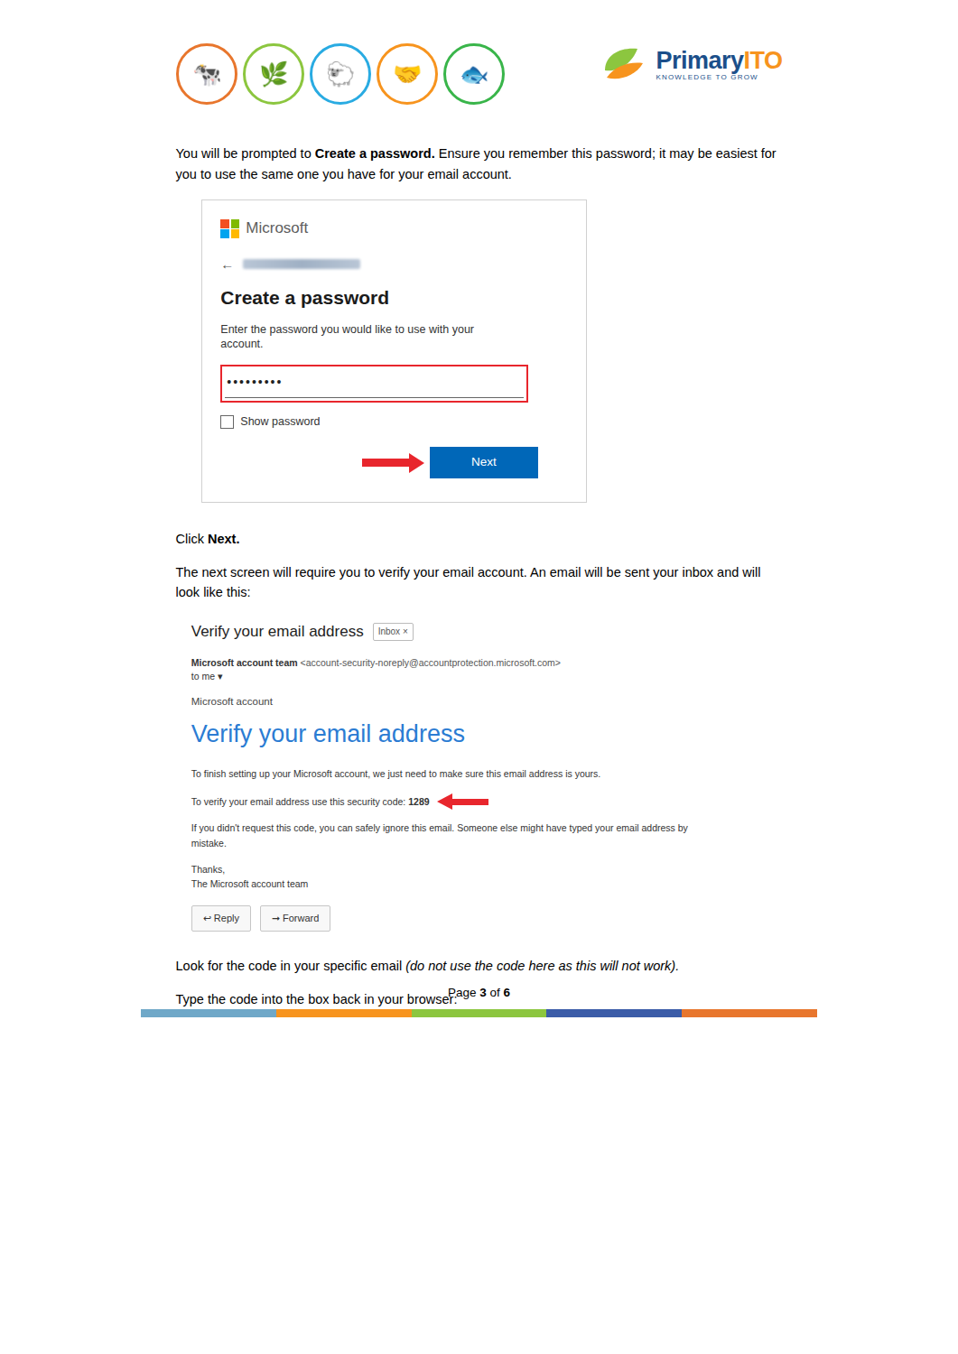🐄
🌿
🐑
🤝
🐟
PrimaryITO
KNOWLEDGE TO GROW
You will be prompted to Create a password. Ensure you remember this password; it may be easiest for you to use the same one you have for your email account.
Microsoft
←
Create a password
Enter the password you would like to use with your account.
•••••••••
Show password
Next
Click Next.
The next screen will require you to verify your email account. An email will be sent your inbox and will look like this:
Verify your email address Inbox ×
Microsoft account team <account-security-noreply@accountprotection.microsoft.com>
to me ▾
Microsoft account
Verify your email address
To finish setting up your Microsoft account, we just need to make sure this email address is yours.
To verify your email address use this security code: 1289
If you didn't request this code, you can safely ignore this email. Someone else might have typed your email address by mistake.
Thanks,
The Microsoft account team
↩ Reply ➞ Forward
Look for the code in your specific email (do not use the code here as this will not work).
Type the code into the box back in your browser:
Page 3 of 6